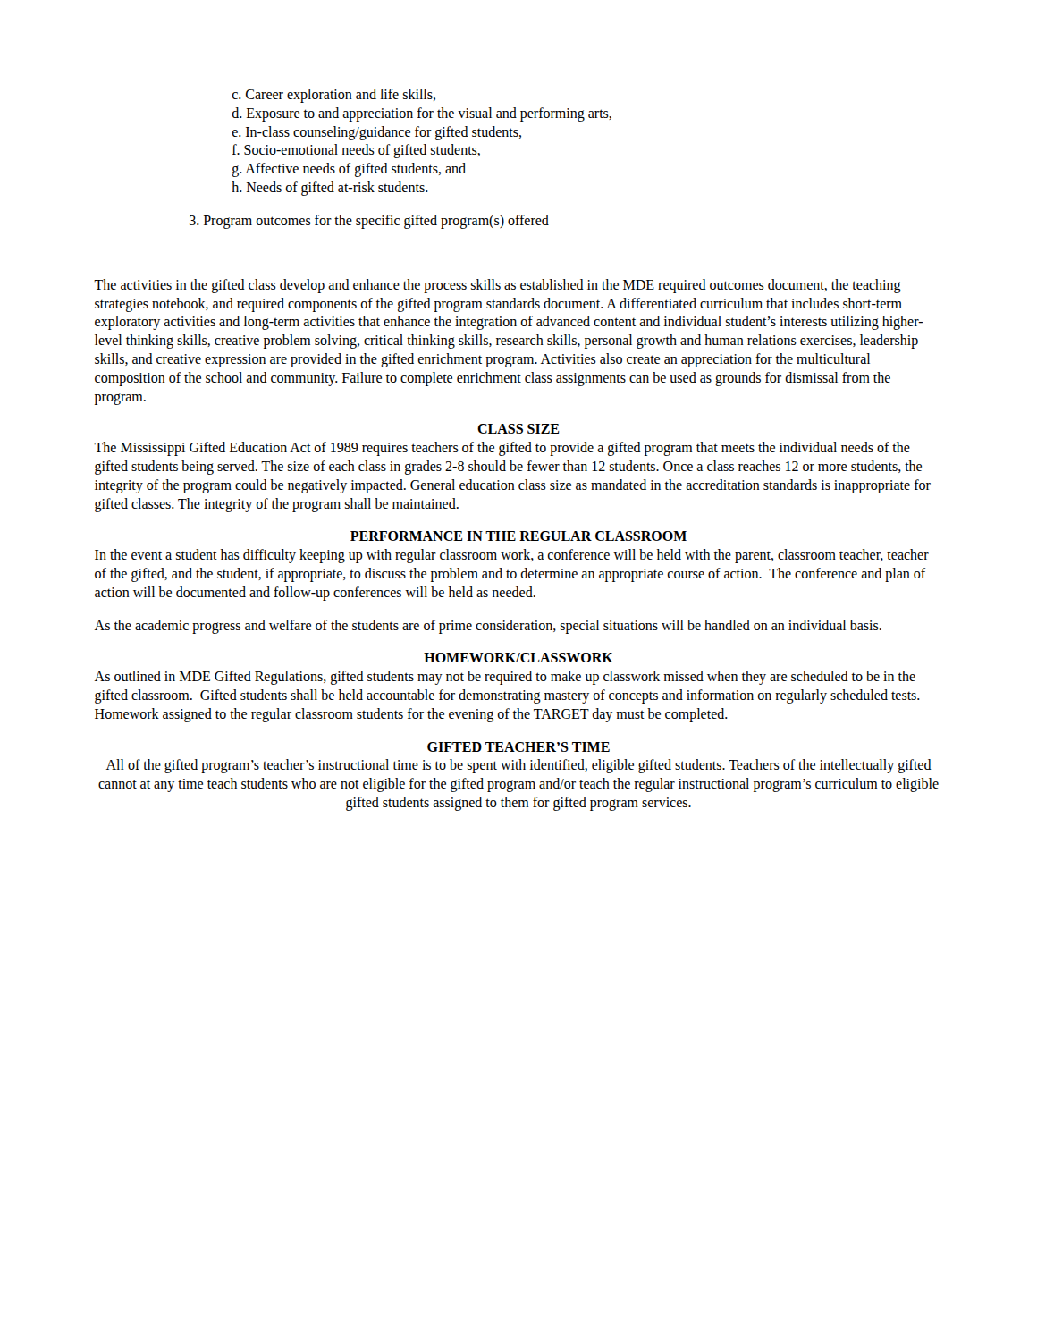c. Career exploration and life skills,
d. Exposure to and appreciation for the visual and performing arts,
e. In-class counseling/guidance for gifted students,
f. Socio-emotional needs of gifted students,
g. Affective needs of gifted students, and
h. Needs of gifted at-risk students.
3. Program outcomes for the specific gifted program(s) offered
The activities in the gifted class develop and enhance the process skills as established in the MDE required outcomes document, the teaching strategies notebook, and required components of the gifted program standards document. A differentiated curriculum that includes short-term exploratory activities and long-term activities that enhance the integration of advanced content and individual student’s interests utilizing higher-level thinking skills, creative problem solving, critical thinking skills, research skills, personal growth and human relations exercises, leadership skills, and creative expression are provided in the gifted enrichment program. Activities also create an appreciation for the multicultural composition of the school and community. Failure to complete enrichment class assignments can be used as grounds for dismissal from the program.
Class Size
The Mississippi Gifted Education Act of 1989 requires teachers of the gifted to provide a gifted program that meets the individual needs of the gifted students being served. The size of each class in grades 2-8 should be fewer than 12 students. Once a class reaches 12 or more students, the integrity of the program could be negatively impacted. General education class size as mandated in the accreditation standards is inappropriate for gifted classes. The integrity of the program shall be maintained.
Performance in the Regular Classroom
In the event a student has difficulty keeping up with regular classroom work, a conference will be held with the parent, classroom teacher, teacher of the gifted, and the student, if appropriate, to discuss the problem and to determine an appropriate course of action. The conference and plan of action will be documented and follow-up conferences will be held as needed.
As the academic progress and welfare of the students are of prime consideration, special situations will be handled on an individual basis.
Homework/Classwork
As outlined in MDE Gifted Regulations, gifted students may not be required to make up classwork missed when they are scheduled to be in the gifted classroom. Gifted students shall be held accountable for demonstrating mastery of concepts and information on regularly scheduled tests. Homework assigned to the regular classroom students for the evening of the TARGET day must be completed.
Gifted Teacher’s Time
All of the gifted program’s teacher’s instructional time is to be spent with identified, eligible gifted students. Teachers of the intellectually gifted cannot at any time teach students who are not eligible for the gifted program and/or teach the regular instructional program’s curriculum to eligible gifted students assigned to them for gifted program services.